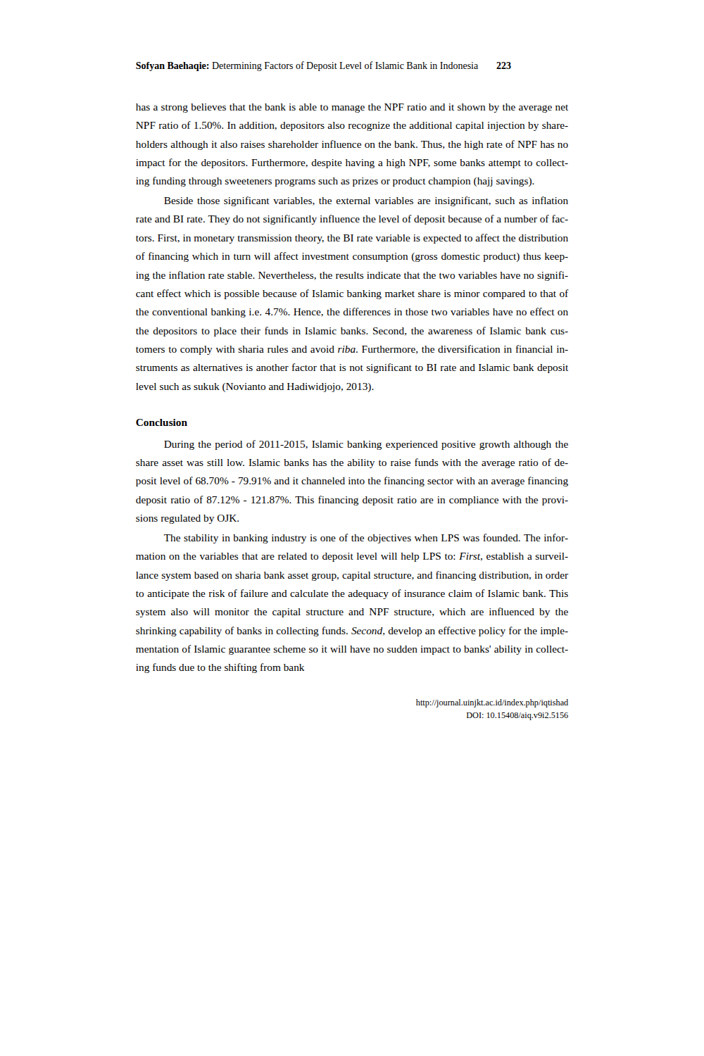Sofyan Baehaqie: Determining Factors of Deposit Level of Islamic Bank in Indonesia 223
has a strong believes that the bank is able to manage the NPF ratio and it shown by the average net NPF ratio of 1.50%. In addition, depositors also recognize the additional capital injection by shareholders although it also raises shareholder influence on the bank. Thus, the high rate of NPF has no impact for the depositors. Furthermore, despite having a high NPF, some banks attempt to collecting funding through sweeteners programs such as prizes or product champion (hajj savings).
Beside those significant variables, the external variables are insignificant, such as inflation rate and BI rate. They do not significantly influence the level of deposit because of a number of factors. First, in monetary transmission theory, the BI rate variable is expected to affect the distribution of financing which in turn will affect investment consumption (gross domestic product) thus keeping the inflation rate stable. Nevertheless, the results indicate that the two variables have no significant effect which is possible because of Islamic banking market share is minor compared to that of the conventional banking i.e. 4.7%. Hence, the differences in those two variables have no effect on the depositors to place their funds in Islamic banks. Second, the awareness of Islamic bank customers to comply with sharia rules and avoid riba. Furthermore, the diversification in financial instruments as alternatives is another factor that is not significant to BI rate and Islamic bank deposit level such as sukuk (Novianto and Hadiwidjojo, 2013).
Conclusion
During the period of 2011-2015, Islamic banking experienced positive growth although the share asset was still low. Islamic banks has the ability to raise funds with the average ratio of deposit level of 68.70% - 79.91% and it channeled into the financing sector with an average financing deposit ratio of 87.12% - 121.87%. This financing deposit ratio are in compliance with the provisions regulated by OJK.
The stability in banking industry is one of the objectives when LPS was founded. The information on the variables that are related to deposit level will help LPS to: First, establish a surveillance system based on sharia bank asset group, capital structure, and financing distribution, in order to anticipate the risk of failure and calculate the adequacy of insurance claim of Islamic bank. This system also will monitor the capital structure and NPF structure, which are influenced by the shrinking capability of banks in collecting funds. Second, develop an effective policy for the implementation of Islamic guarantee scheme so it will have no sudden impact to banks' ability in collecting funds due to the shifting from bank
http://journal.uinjkt.ac.id/index.php/iqtishad
DOI: 10.15408/aiq.v9i2.5156